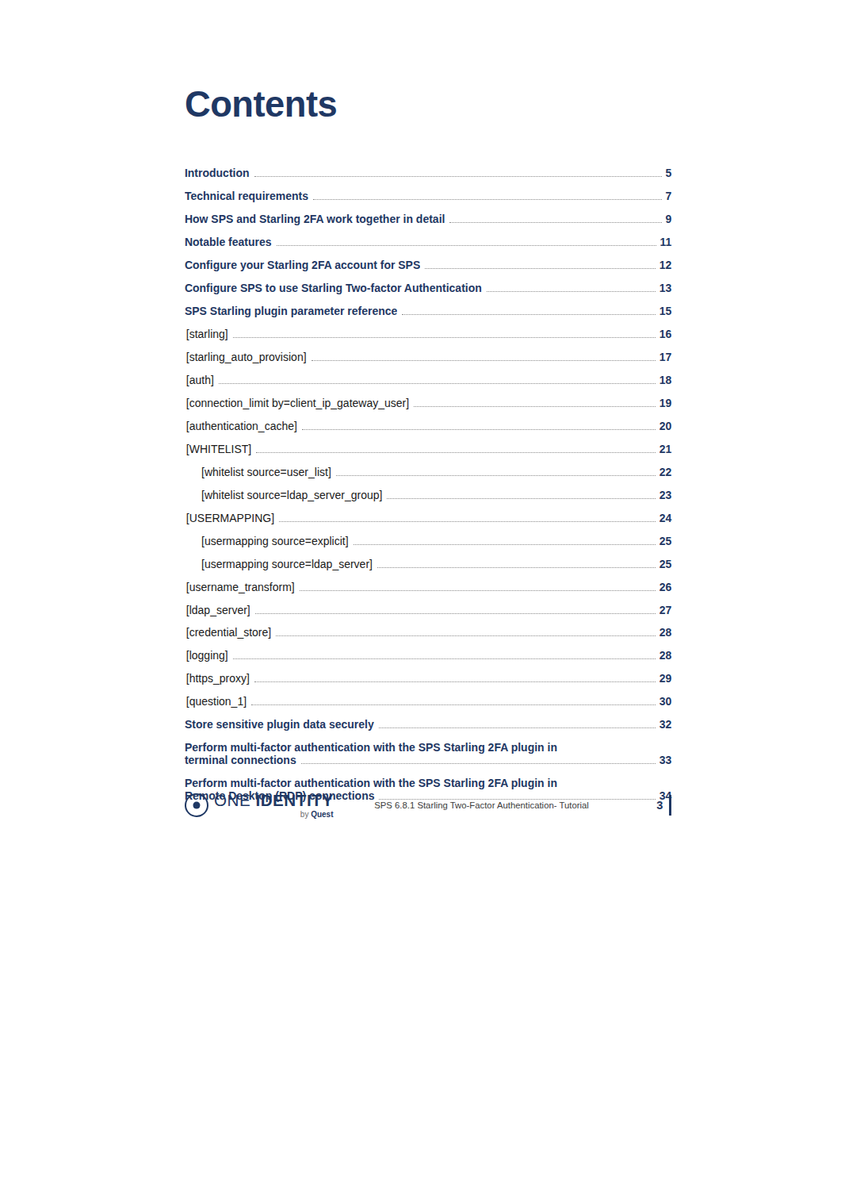Contents
Introduction 5
Technical requirements 7
How SPS and Starling 2FA work together in detail 9
Notable features 11
Configure your Starling 2FA account for SPS 12
Configure SPS to use Starling Two-factor Authentication 13
SPS Starling plugin parameter reference 15
[starling] 16
[starling_auto_provision] 17
[auth] 18
[connection_limit by=client_ip_gateway_user] 19
[authentication_cache] 20
[WHITELIST] 21
[whitelist source=user_list] 22
[whitelist source=ldap_server_group] 23
[USERMAPPING] 24
[usermapping source=explicit] 25
[usermapping source=ldap_server] 25
[username_transform] 26
[ldap_server] 27
[credential_store] 28
[logging] 28
[https_proxy] 29
[question_1] 30
Store sensitive plugin data securely 32
Perform multi-factor authentication with the SPS Starling 2FA plugin in terminal connections 33
Perform multi-factor authentication with the SPS Starling 2FA plugin in Remote Desktop (RDP) connections 34
ONE IDENTITY by Quest
SPS 6.8.1 Starling Two-Factor Authentication- Tutorial
3